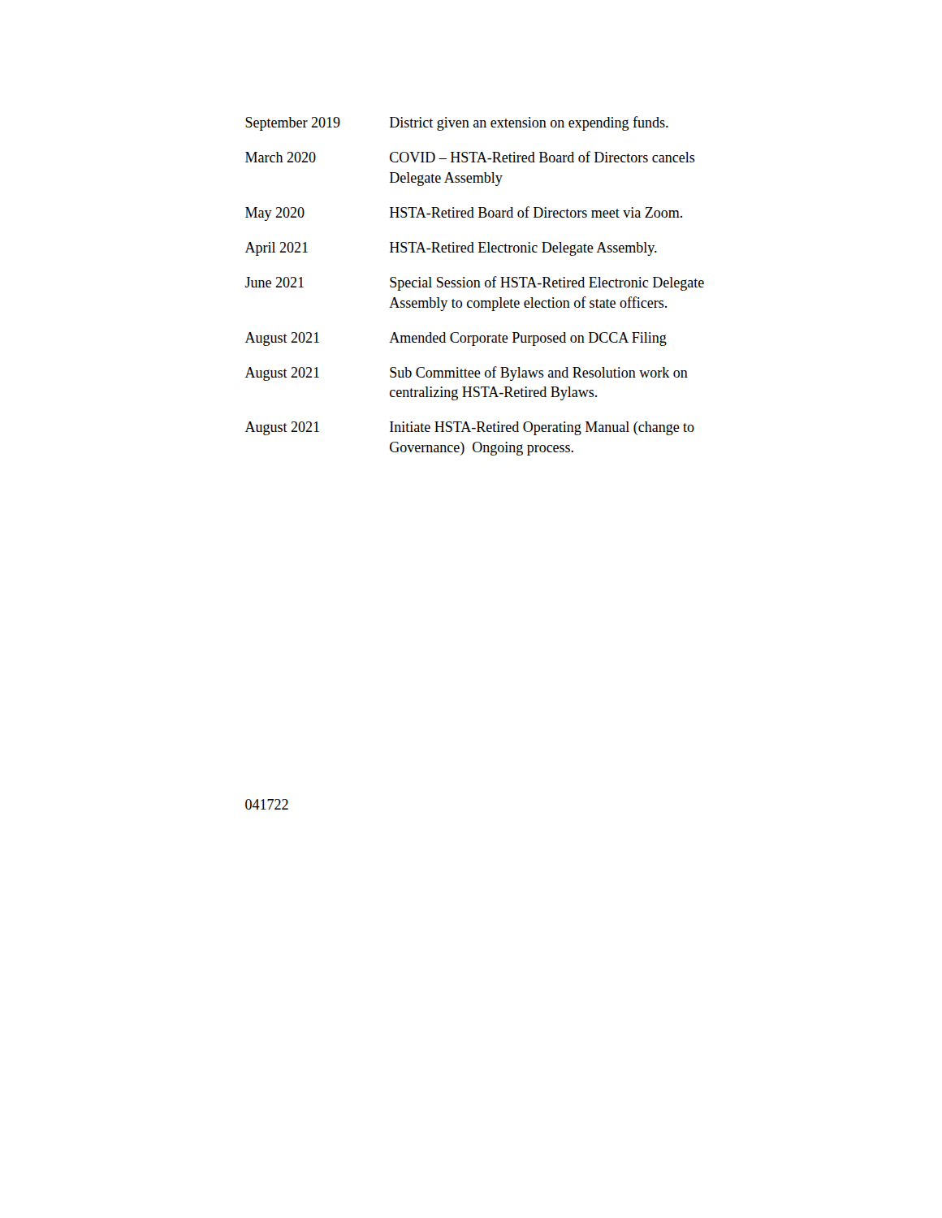| September 2019 | District given an extension on expending funds. |
| March 2020 | COVID – HSTA-Retired Board of Directors cancels Delegate Assembly |
| May 2020 | HSTA-Retired Board of Directors meet via Zoom. |
| April 2021 | HSTA-Retired Electronic Delegate Assembly. |
| June 2021 | Special Session of HSTA-Retired Electronic Delegate Assembly to complete election of state officers. |
| August 2021 | Amended Corporate Purposed on DCCA Filing |
| August 2021 | Sub Committee of Bylaws and Resolution work on centralizing HSTA-Retired Bylaws. |
| August 2021 | Initiate HSTA-Retired Operating Manual (change to Governance) Ongoing process. |
041722